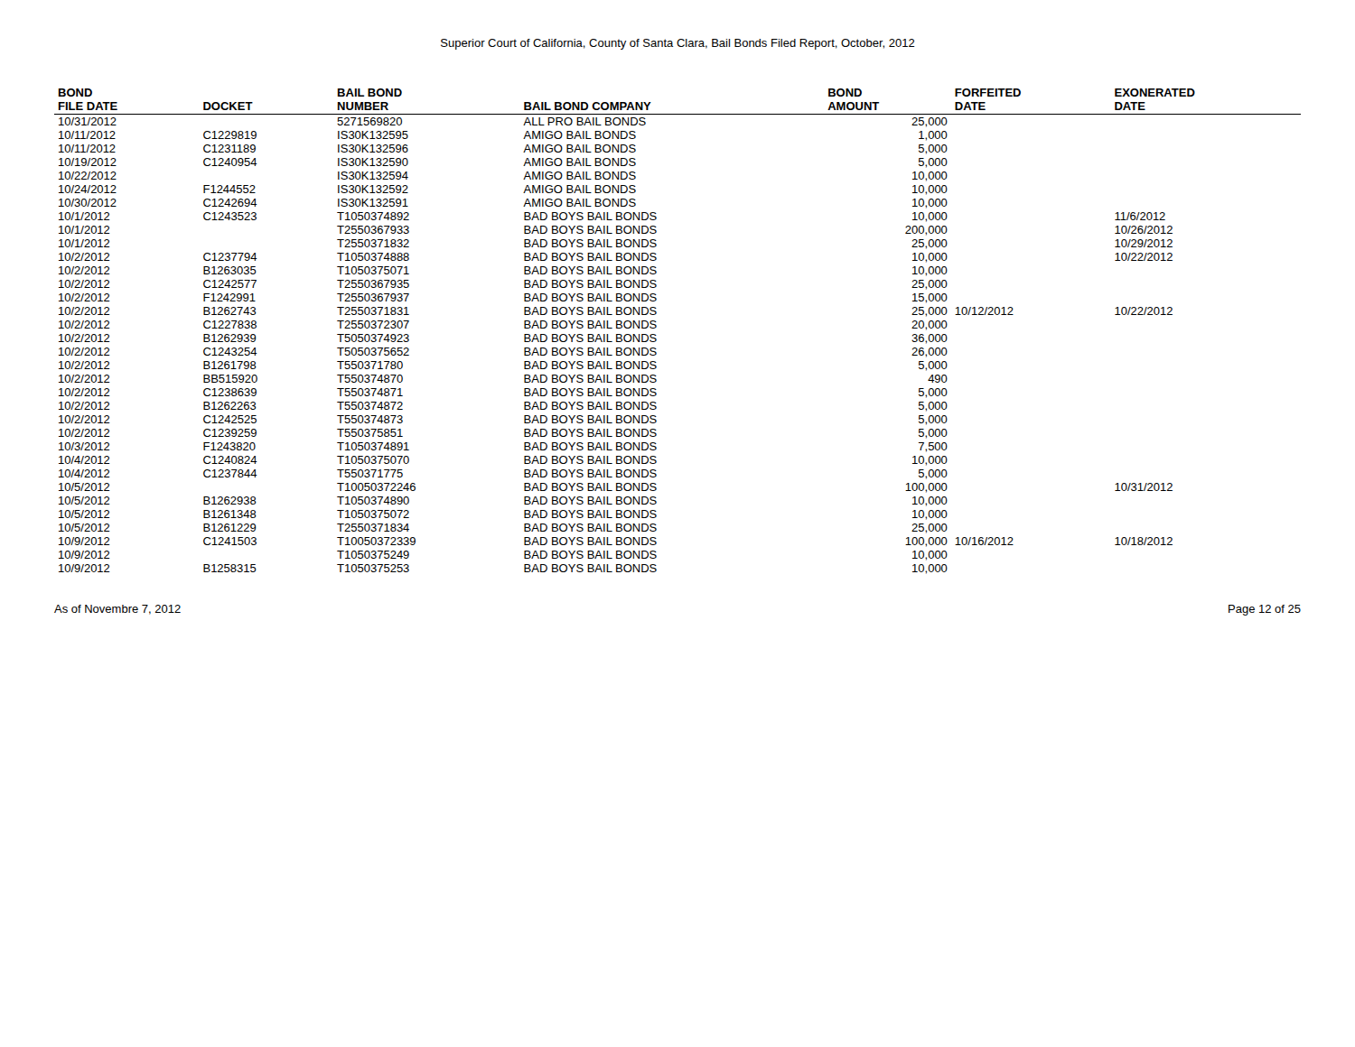Superior Court of California, County of Santa Clara, Bail Bonds Filed Report, October, 2012
| BOND FILE DATE | DOCKET | BAIL BOND NUMBER | BAIL BOND COMPANY | BOND AMOUNT | FORFEITED DATE | EXONERATED DATE |
| --- | --- | --- | --- | --- | --- | --- |
| 10/31/2012 | | 5271569820 | ALL PRO BAIL BONDS | 25,000 | | |
| 10/11/2012 | C1229819 | IS30K132595 | AMIGO BAIL BONDS | 1,000 | | |
| 10/11/2012 | C1231189 | IS30K132596 | AMIGO BAIL BONDS | 5,000 | | |
| 10/19/2012 | C1240954 | IS30K132590 | AMIGO BAIL BONDS | 5,000 | | |
| 10/22/2012 | | IS30K132594 | AMIGO BAIL BONDS | 10,000 | | |
| 10/24/2012 | F1244552 | IS30K132592 | AMIGO BAIL BONDS | 10,000 | | |
| 10/30/2012 | C1242694 | IS30K132591 | AMIGO BAIL BONDS | 10,000 | | |
| 10/1/2012 | C1243523 | T1050374892 | BAD BOYS BAIL BONDS | 10,000 | | 11/6/2012 |
| 10/1/2012 | | T2550367933 | BAD BOYS BAIL BONDS | 200,000 | | 10/26/2012 |
| 10/1/2012 | | T2550371832 | BAD BOYS BAIL BONDS | 25,000 | | 10/29/2012 |
| 10/2/2012 | C1237794 | T1050374888 | BAD BOYS BAIL BONDS | 10,000 | | 10/22/2012 |
| 10/2/2012 | B1263035 | T1050375071 | BAD BOYS BAIL BONDS | 10,000 | | |
| 10/2/2012 | C1242577 | T2550367935 | BAD BOYS BAIL BONDS | 25,000 | | |
| 10/2/2012 | F1242991 | T2550367937 | BAD BOYS BAIL BONDS | 15,000 | | |
| 10/2/2012 | B1262743 | T2550371831 | BAD BOYS BAIL BONDS | 25,000 | 10/12/2012 | 10/22/2012 |
| 10/2/2012 | C1227838 | T2550372307 | BAD BOYS BAIL BONDS | 20,000 | | |
| 10/2/2012 | B1262939 | T5050374923 | BAD BOYS BAIL BONDS | 36,000 | | |
| 10/2/2012 | C1243254 | T5050375652 | BAD BOYS BAIL BONDS | 26,000 | | |
| 10/2/2012 | B1261798 | T550371780 | BAD BOYS BAIL BONDS | 5,000 | | |
| 10/2/2012 | BB515920 | T550374870 | BAD BOYS BAIL BONDS | 490 | | |
| 10/2/2012 | C1238639 | T550374871 | BAD BOYS BAIL BONDS | 5,000 | | |
| 10/2/2012 | B1262263 | T550374872 | BAD BOYS BAIL BONDS | 5,000 | | |
| 10/2/2012 | C1242525 | T550374873 | BAD BOYS BAIL BONDS | 5,000 | | |
| 10/2/2012 | C1239259 | T550375851 | BAD BOYS BAIL BONDS | 5,000 | | |
| 10/3/2012 | F1243820 | T1050374891 | BAD BOYS BAIL BONDS | 7,500 | | |
| 10/4/2012 | C1240824 | T1050375070 | BAD BOYS BAIL BONDS | 10,000 | | |
| 10/4/2012 | C1237844 | T550371775 | BAD BOYS BAIL BONDS | 5,000 | | |
| 10/5/2012 | | T10050372246 | BAD BOYS BAIL BONDS | 100,000 | | 10/31/2012 |
| 10/5/2012 | B1262938 | T1050374890 | BAD BOYS BAIL BONDS | 10,000 | | |
| 10/5/2012 | B1261348 | T1050375072 | BAD BOYS BAIL BONDS | 10,000 | | |
| 10/5/2012 | B1261229 | T2550371834 | BAD BOYS BAIL BONDS | 25,000 | | |
| 10/9/2012 | C1241503 | T10050372339 | BAD BOYS BAIL BONDS | 100,000 | 10/16/2012 | 10/18/2012 |
| 10/9/2012 | | T1050375249 | BAD BOYS BAIL BONDS | 10,000 | | |
| 10/9/2012 | B1258315 | T1050375253 | BAD BOYS BAIL BONDS | 10,000 | | |
As of Novembre 7, 2012 Page 12 of 25